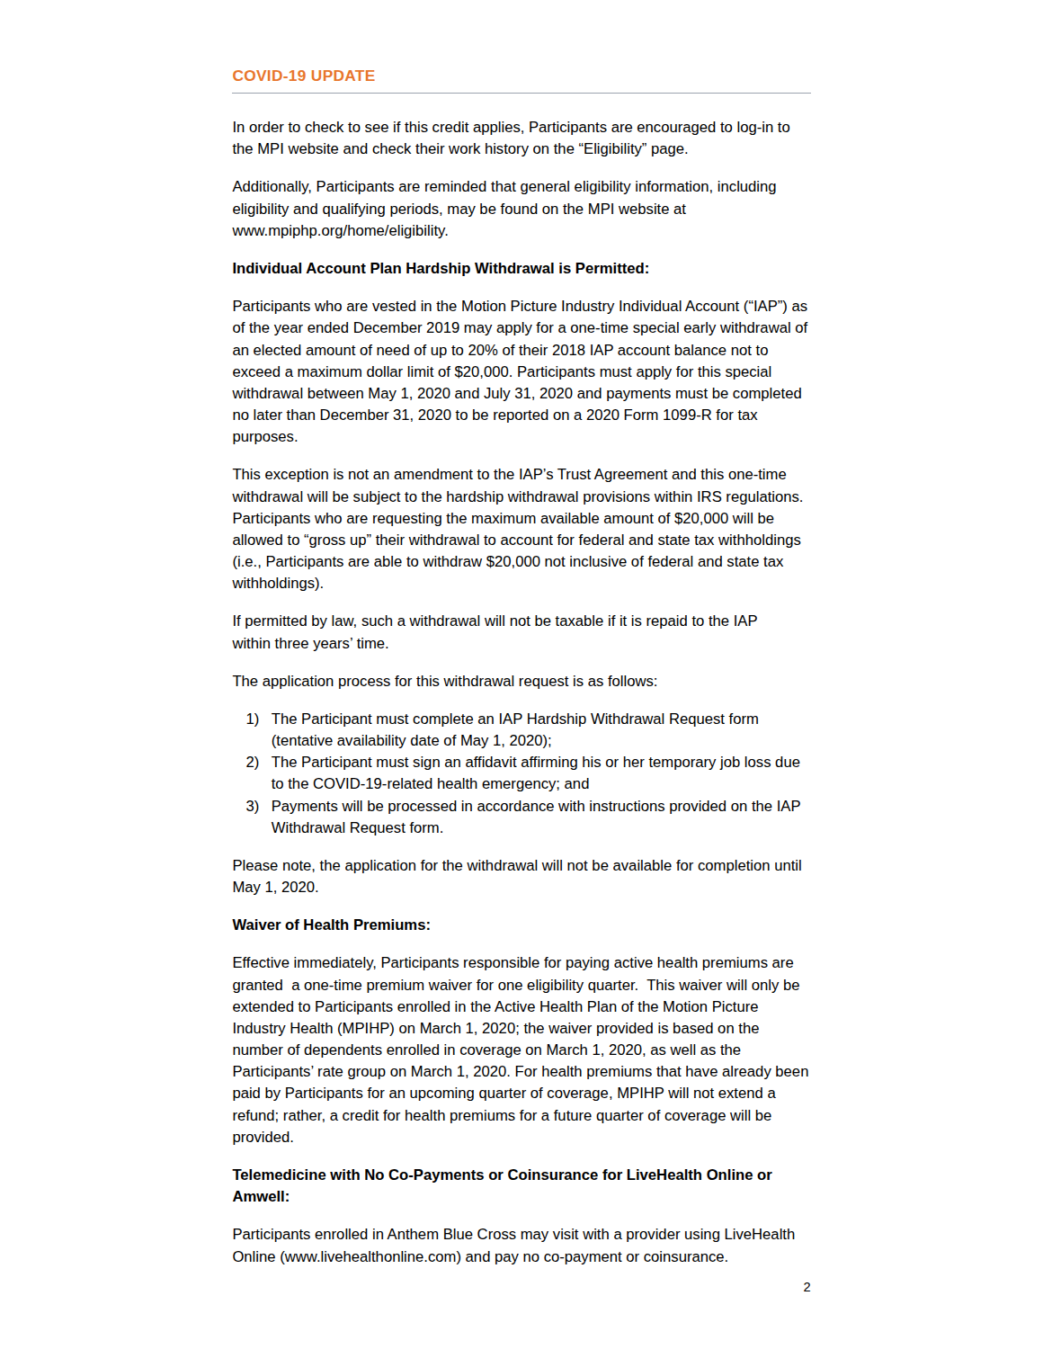COVID-19 UPDATE
In order to check to see if this credit applies, Participants are encouraged to log-in to the MPI website and check their work history on the “Eligibility” page.
Additionally, Participants are reminded that general eligibility information, including eligibility and qualifying periods, may be found on the MPI website at www.mpiphp.org/home/eligibility.
Individual Account Plan Hardship Withdrawal is Permitted:
Participants who are vested in the Motion Picture Industry Individual Account (“IAP”) as of the year ended December 2019 may apply for a one-time special early withdrawal of an elected amount of need of up to 20% of their 2018 IAP account balance not to exceed a maximum dollar limit of $20,000. Participants must apply for this special withdrawal between May 1, 2020 and July 31, 2020 and payments must be completed no later than December 31, 2020 to be reported on a 2020 Form 1099-R for tax purposes.
This exception is not an amendment to the IAP’s Trust Agreement and this one-time withdrawal will be subject to the hardship withdrawal provisions within IRS regulations. Participants who are requesting the maximum available amount of $20,000 will be allowed to “gross up” their withdrawal to account for federal and state tax withholdings (i.e., Participants are able to withdraw $20,000 not inclusive of federal and state tax withholdings).
If permitted by law, such a withdrawal will not be taxable if it is repaid to the IAP
within three years’ time.
The application process for this withdrawal request is as follows:
The Participant must complete an IAP Hardship Withdrawal Request form (tentative availability date of May 1, 2020);
The Participant must sign an affidavit affirming his or her temporary job loss due to the COVID-19-related health emergency; and
Payments will be processed in accordance with instructions provided on the IAP Withdrawal Request form.
Please note, the application for the withdrawal will not be available for completion until May 1, 2020.
Waiver of Health Premiums:
Effective immediately, Participants responsible for paying active health premiums are granted a one-time premium waiver for one eligibility quarter. This waiver will only be extended to Participants enrolled in the Active Health Plan of the Motion Picture Industry Health (MPIHP) on March 1, 2020; the waiver provided is based on the number of dependents enrolled in coverage on March 1, 2020, as well as the Participants’ rate group on March 1, 2020. For health premiums that have already been paid by Participants for an upcoming quarter of coverage, MPIHP will not extend a refund; rather, a credit for health premiums for a future quarter of coverage will be provided.
Telemedicine with No Co-Payments or Coinsurance for LiveHealth Online or Amwell:
Participants enrolled in Anthem Blue Cross may visit with a provider using LiveHealth Online (www.livehealthonline.com) and pay no co-payment or coinsurance.
2